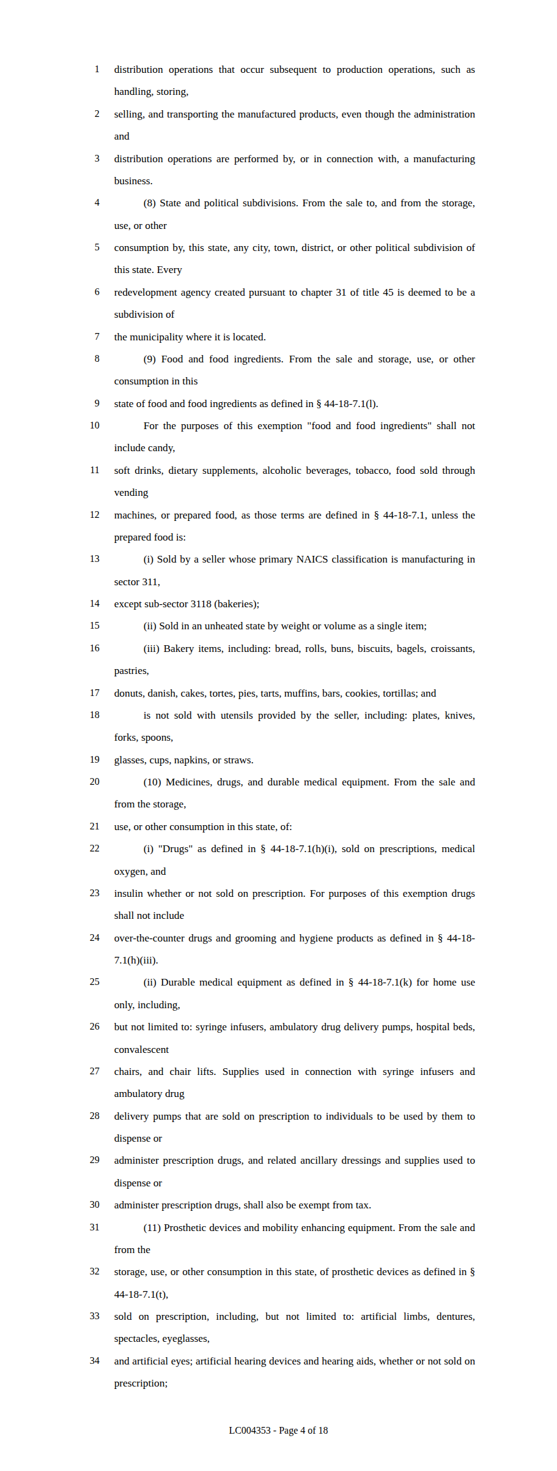distribution operations that occur subsequent to production operations, such as handling, storing,
selling, and transporting the manufactured products, even though the administration and
distribution operations are performed by, or in connection with, a manufacturing business.
(8) State and political subdivisions. From the sale to, and from the storage, use, or other
consumption by, this state, any city, town, district, or other political subdivision of this state. Every
redevelopment agency created pursuant to chapter 31 of title 45 is deemed to be a subdivision of
the municipality where it is located.
(9) Food and food ingredients. From the sale and storage, use, or other consumption in this
state of food and food ingredients as defined in § 44-18-7.1(l).
For the purposes of this exemption "food and food ingredients" shall not include candy,
soft drinks, dietary supplements, alcoholic beverages, tobacco, food sold through vending
machines, or prepared food, as those terms are defined in § 44-18-7.1, unless the prepared food is:
(i) Sold by a seller whose primary NAICS classification is manufacturing in sector 311,
except sub-sector 3118 (bakeries);
(ii) Sold in an unheated state by weight or volume as a single item;
(iii) Bakery items, including: bread, rolls, buns, biscuits, bagels, croissants, pastries,
donuts, danish, cakes, tortes, pies, tarts, muffins, bars, cookies, tortillas; and
is not sold with utensils provided by the seller, including: plates, knives, forks, spoons,
glasses, cups, napkins, or straws.
(10) Medicines, drugs, and durable medical equipment. From the sale and from the storage,
use, or other consumption in this state, of:
(i) "Drugs" as defined in § 44-18-7.1(h)(i), sold on prescriptions, medical oxygen, and
insulin whether or not sold on prescription. For purposes of this exemption drugs shall not include
over-the-counter drugs and grooming and hygiene products as defined in § 44-18-7.1(h)(iii).
(ii) Durable medical equipment as defined in § 44-18-7.1(k) for home use only, including,
but not limited to: syringe infusers, ambulatory drug delivery pumps, hospital beds, convalescent
chairs, and chair lifts. Supplies used in connection with syringe infusers and ambulatory drug
delivery pumps that are sold on prescription to individuals to be used by them to dispense or
administer prescription drugs, and related ancillary dressings and supplies used to dispense or
administer prescription drugs, shall also be exempt from tax.
(11) Prosthetic devices and mobility enhancing equipment. From the sale and from the
storage, use, or other consumption in this state, of prosthetic devices as defined in § 44-18-7.1(t),
sold on prescription, including, but not limited to: artificial limbs, dentures, spectacles, eyeglasses,
and artificial eyes; artificial hearing devices and hearing aids, whether or not sold on prescription;
LC004353 - Page 4 of 18